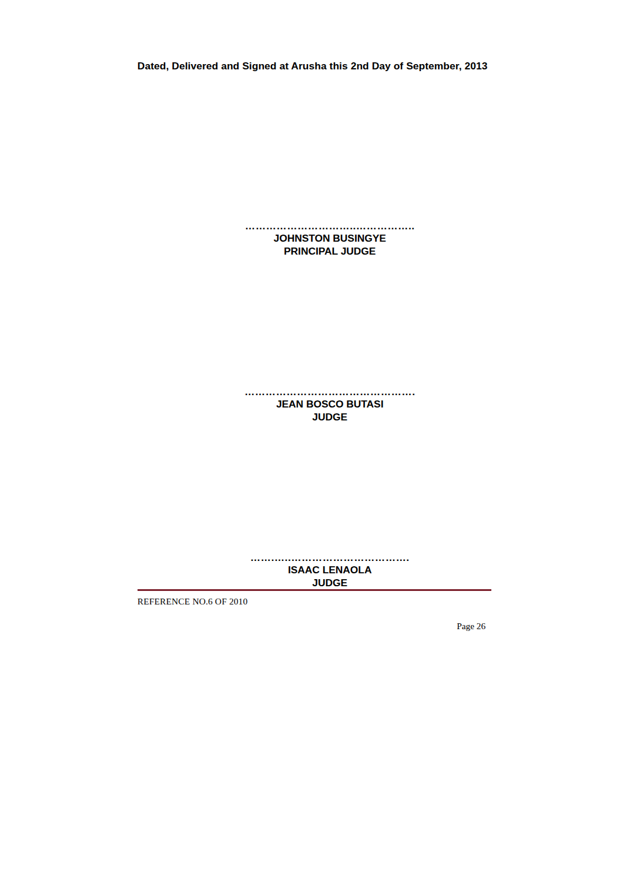Dated, Delivered and Signed at Arusha this 2nd Day of September, 2013
…………………………..……………..
JOHNSTON BUSINGYE
PRINCIPAL JUDGE
………………………………………….
JEAN BOSCO BUTASI
JUDGE
…….…..…………………………….
ISAAC LENAOLA
JUDGE
REFERENCE NO.6 OF 2010
Page 26